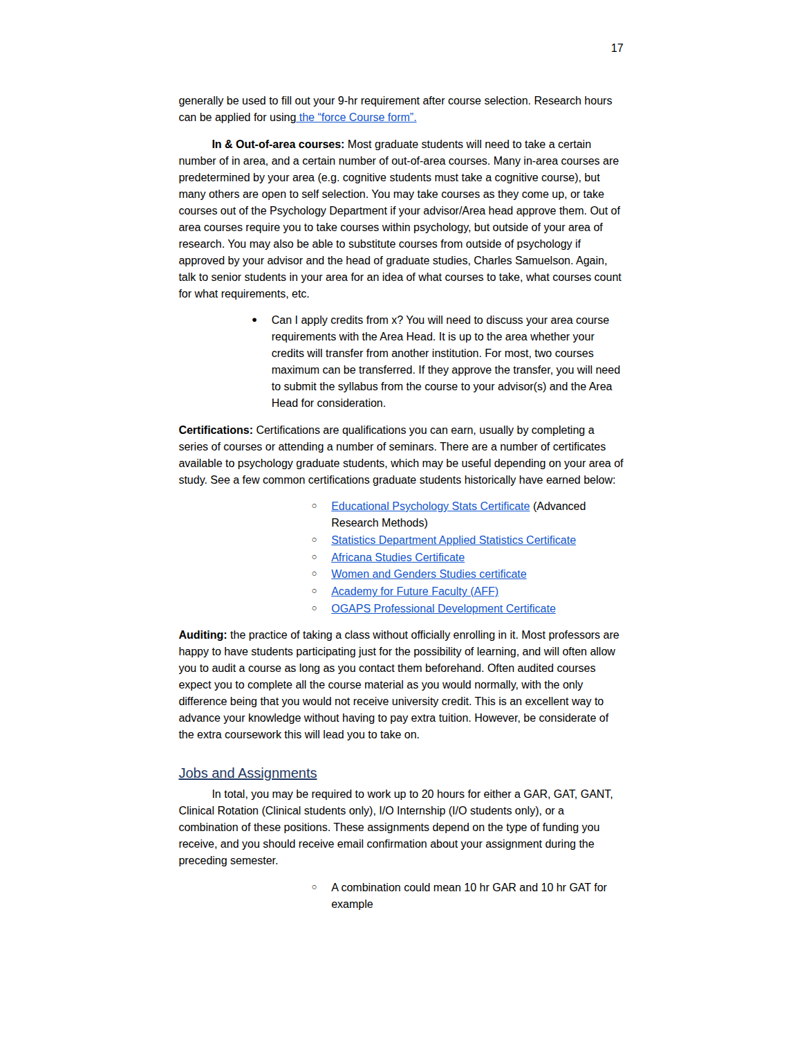17
generally be used to fill out your 9-hr requirement after course selection. Research hours can be applied for using the “force Course form”.
In & Out-of-area courses: Most graduate students will need to take a certain number of in area, and a certain number of out-of-area courses. Many in-area courses are predetermined by your area (e.g. cognitive students must take a cognitive course), but many others are open to self selection. You may take courses as they come up, or take courses out of the Psychology Department if your advisor/Area head approve them. Out of area courses require you to take courses within psychology, but outside of your area of research. You may also be able to substitute courses from outside of psychology if approved by your advisor and the head of graduate studies, Charles Samuelson. Again, talk to senior students in your area for an idea of what courses to take, what courses count for what requirements, etc.
Can I apply credits from x? You will need to discuss your area course requirements with the Area Head. It is up to the area whether your credits will transfer from another institution. For most, two courses maximum can be transferred. If they approve the transfer, you will need to submit the syllabus from the course to your advisor(s) and the Area Head for consideration.
Certifications: Certifications are qualifications you can earn, usually by completing a series of courses or attending a number of seminars. There are a number of certificates available to psychology graduate students, which may be useful depending on your area of study. See a few common certifications graduate students historically have earned below:
Educational Psychology Stats Certificate (Advanced Research Methods)
Statistics Department Applied Statistics Certificate
Africana Studies Certificate
Women and Genders Studies certificate
Academy for Future Faculty (AFF)
OGAPS Professional Development Certificate
Auditing: the practice of taking a class without officially enrolling in it. Most professors are happy to have students participating just for the possibility of learning, and will often allow you to audit a course as long as you contact them beforehand. Often audited courses expect you to complete all the course material as you would normally, with the only difference being that you would not receive university credit. This is an excellent way to advance your knowledge without having to pay extra tuition. However, be considerate of the extra coursework this will lead you to take on.
Jobs and Assignments
In total, you may be required to work up to 20 hours for either a GAR, GAT, GANT, Clinical Rotation (Clinical students only), I/O Internship (I/O students only), or a combination of these positions. These assignments depend on the type of funding you receive, and you should receive email confirmation about your assignment during the preceding semester.
A combination could mean 10 hr GAR and 10 hr GAT for example